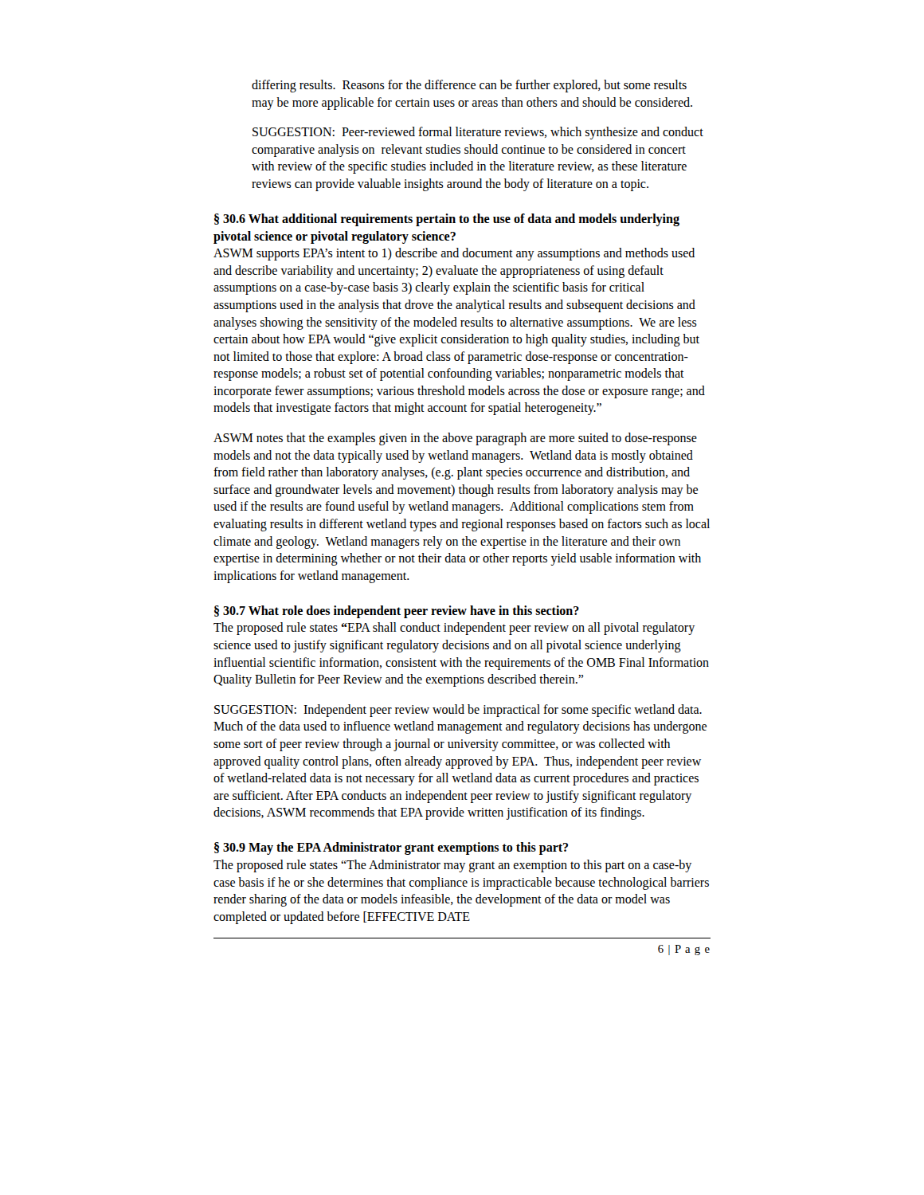differing results. Reasons for the difference can be further explored, but some results may be more applicable for certain uses or areas than others and should be considered.
SUGGESTION: Peer-reviewed formal literature reviews, which synthesize and conduct comparative analysis on relevant studies should continue to be considered in concert with review of the specific studies included in the literature review, as these literature reviews can provide valuable insights around the body of literature on a topic.
§ 30.6 What additional requirements pertain to the use of data and models underlying pivotal science or pivotal regulatory science?
ASWM supports EPA’s intent to 1) describe and document any assumptions and methods used and describe variability and uncertainty; 2) evaluate the appropriateness of using default assumptions on a case-by-case basis 3) clearly explain the scientific basis for critical assumptions used in the analysis that drove the analytical results and subsequent decisions and analyses showing the sensitivity of the modeled results to alternative assumptions. We are less certain about how EPA would “give explicit consideration to high quality studies, including but not limited to those that explore: A broad class of parametric dose-response or concentration-response models; a robust set of potential confounding variables; nonparametric models that incorporate fewer assumptions; various threshold models across the dose or exposure range; and models that investigate factors that might account for spatial heterogeneity.”
ASWM notes that the examples given in the above paragraph are more suited to dose-response models and not the data typically used by wetland managers. Wetland data is mostly obtained from field rather than laboratory analyses, (e.g. plant species occurrence and distribution, and surface and groundwater levels and movement) though results from laboratory analysis may be used if the results are found useful by wetland managers. Additional complications stem from evaluating results in different wetland types and regional responses based on factors such as local climate and geology. Wetland managers rely on the expertise in the literature and their own expertise in determining whether or not their data or other reports yield usable information with implications for wetland management.
§ 30.7 What role does independent peer review have in this section?
The proposed rule states “EPA shall conduct independent peer review on all pivotal regulatory science used to justify significant regulatory decisions and on all pivotal science underlying influential scientific information, consistent with the requirements of the OMB Final Information Quality Bulletin for Peer Review and the exemptions described therein.”
SUGGESTION: Independent peer review would be impractical for some specific wetland data. Much of the data used to influence wetland management and regulatory decisions has undergone some sort of peer review through a journal or university committee, or was collected with approved quality control plans, often already approved by EPA. Thus, independent peer review of wetland-related data is not necessary for all wetland data as current procedures and practices are sufficient. After EPA conducts an independent peer review to justify significant regulatory decisions, ASWM recommends that EPA provide written justification of its findings.
§ 30.9 May the EPA Administrator grant exemptions to this part?
The proposed rule states “The Administrator may grant an exemption to this part on a case-by case basis if he or she determines that compliance is impracticable because technological barriers render sharing of the data or models infeasible, the development of the data or model was completed or updated before [EFFECTIVE DATE
6 | P a g e